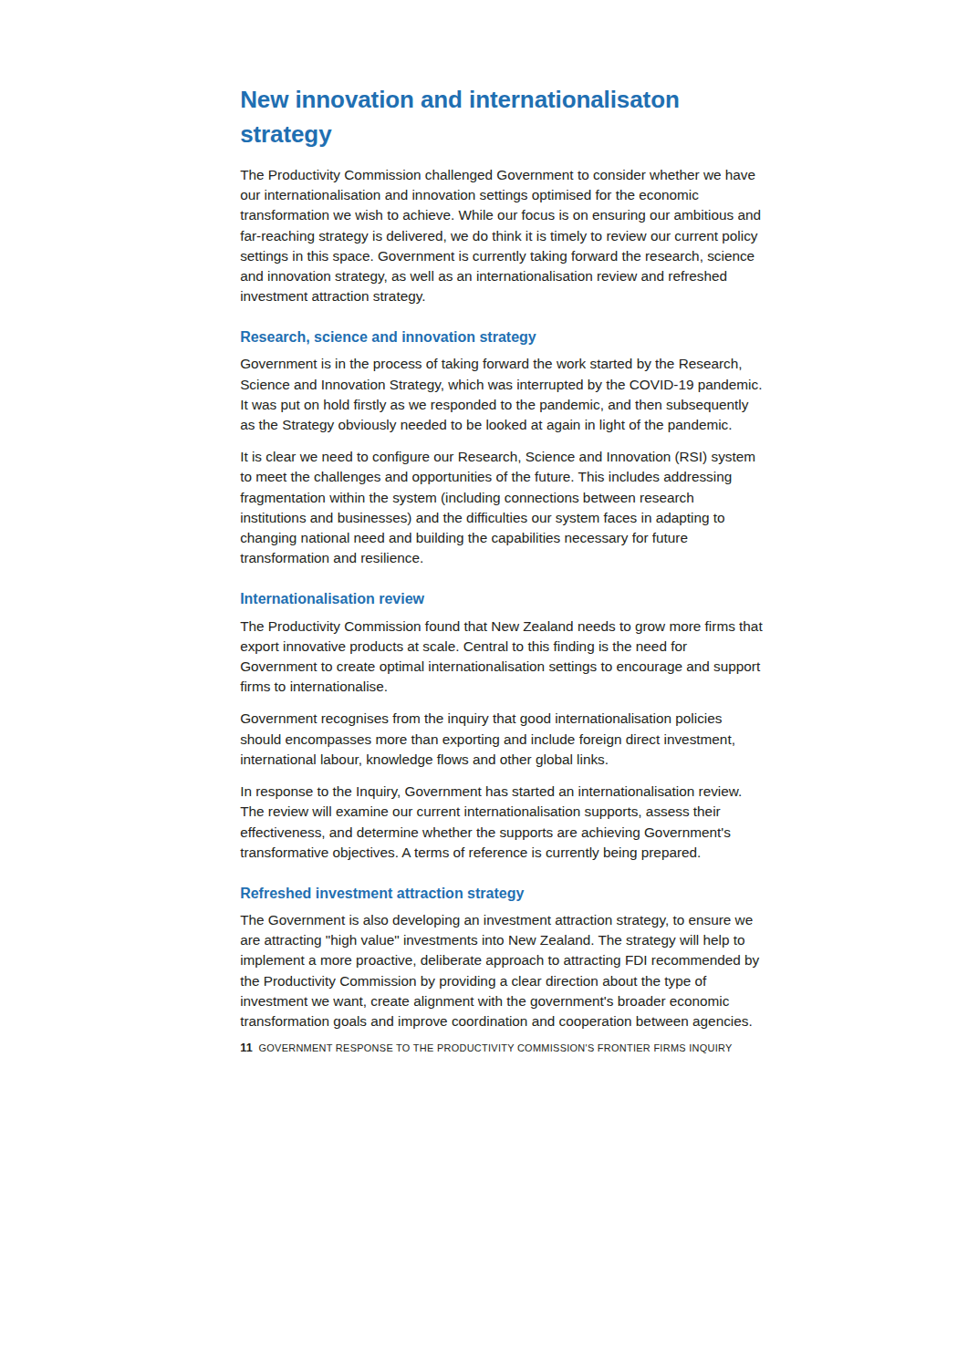New innovation and internationalisaton strategy
The Productivity Commission challenged Government to consider whether we have our internationalisation and innovation settings optimised for the economic transformation we wish to achieve. While our focus is on ensuring our ambitious and far-reaching strategy is delivered, we do think it is timely to review our current policy settings in this space. Government is currently taking forward the research, science and innovation strategy, as well as an internationalisation review and refreshed investment attraction strategy.
Research, science and innovation strategy
Government is in the process of taking forward the work started by the Research, Science and Innovation Strategy, which was interrupted by the COVID-19 pandemic. It was put on hold firstly as we responded to the pandemic, and then subsequently as the Strategy obviously needed to be looked at again in light of the pandemic.
It is clear we need to configure our Research, Science and Innovation (RSI) system to meet the challenges and opportunities of the future. This includes addressing fragmentation within the system (including connections between research institutions and businesses) and the difficulties our system faces in adapting to changing national need and building the capabilities necessary for future transformation and resilience.
Internationalisation review
The Productivity Commission found that New Zealand needs to grow more firms that export innovative products at scale. Central to this finding is the need for Government to create optimal internationalisation settings to encourage and support firms to internationalise.
Government recognises from the inquiry that good internationalisation policies should encompasses more than exporting and include foreign direct investment, international labour, knowledge flows and other global links.
In response to the Inquiry, Government has started an internationalisation review. The review will examine our current internationalisation supports, assess their effectiveness, and determine whether the supports are achieving Government's transformative objectives. A terms of reference is currently being prepared.
Refreshed investment attraction strategy
The Government is also developing an investment attraction strategy, to ensure we are attracting "high value" investments into New Zealand. The strategy will help to implement a more proactive, deliberate approach to attracting FDI recommended by the Productivity Commission by providing a clear direction about the type of investment we want, create alignment with the government's broader economic transformation goals and improve coordination and cooperation between agencies.
11 Government response to the Productivity Commission's Frontier Firms Inquiry